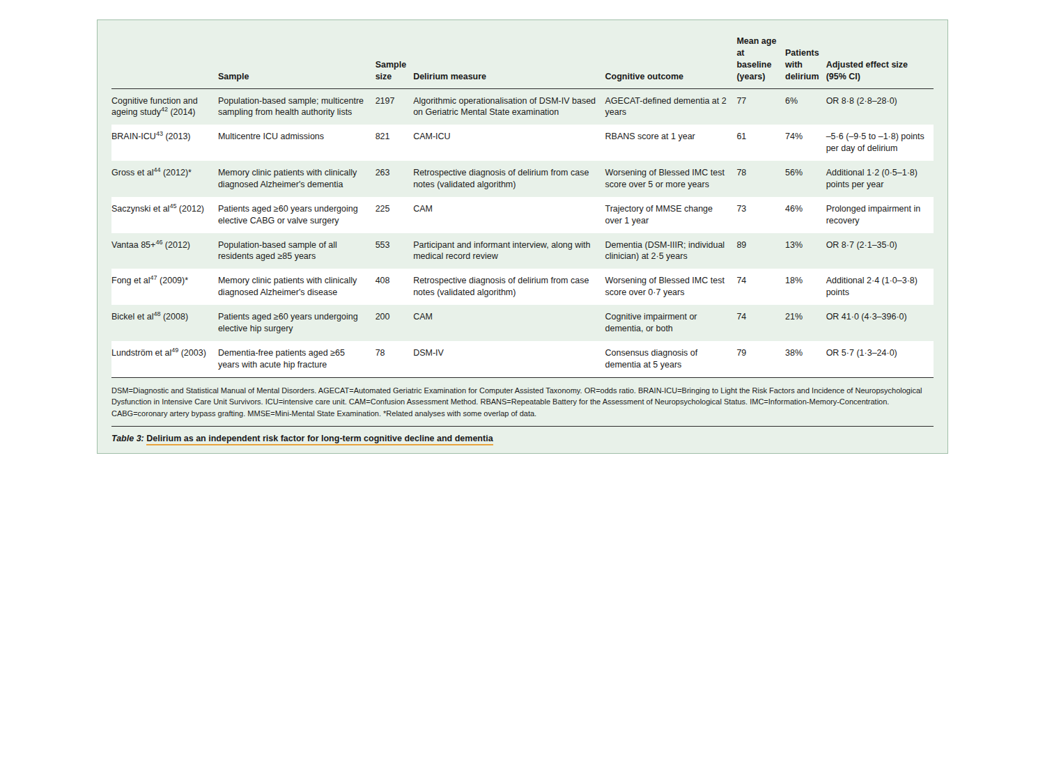| | Sample | Sample size | Delirium measure | Cognitive outcome | Mean age at baseline (years) | Patients with delirium | Adjusted effect size (95% CI) |
| --- | --- | --- | --- | --- | --- | --- | --- |
| Cognitive function and ageing study 42 (2014) | Population-based sample; multicentre sampling from health authority lists | 2197 | Algorithmic operationalisation of DSM-IV based on Geriatric Mental State examination | AGECAT-defined dementia at 2 years | 77 | 6% | OR 8·8 (2·8–28·0) |
| BRAIN-ICU 43 (2013) | Multicentre ICU admissions | 821 | CAM-ICU | RBANS score at 1 year | 61 | 74% | –5·6 (–9·5 to –1·8) points per day of delirium |
| Gross et al 44 (2012)* | Memory clinic patients with clinically diagnosed Alzheimer's dementia | 263 | Retrospective diagnosis of delirium from case notes (validated algorithm) | Worsening of Blessed IMC test score over 5 or more years | 78 | 56% | Additional 1·2 (0·5–1·8) points per year |
| Saczynski et al 45 (2012) | Patients aged ≥60 years undergoing elective CABG or valve surgery | 225 | CAM | Trajectory of MMSE change over 1 year | 73 | 46% | Prolonged impairment in recovery |
| Vantaa 85+ 46 (2012) | Population-based sample of all residents aged ≥85 years | 553 | Participant and informant interview, along with medical record review | Dementia (DSM-IIIR; individual clinician) at 2·5 years | 89 | 13% | OR 8·7 (2·1–35·0) |
| Fong et al 47 (2009)* | Memory clinic patients with clinically diagnosed Alzheimer's disease | 408 | Retrospective diagnosis of delirium from case notes (validated algorithm) | Worsening of Blessed IMC test score over 0·7 years | 74 | 18% | Additional 2·4 (1·0–3·8) points |
| Bickel et al 48 (2008) | Patients aged ≥60 years undergoing elective hip surgery | 200 | CAM | Cognitive impairment or dementia, or both | 74 | 21% | OR 41·0 (4·3–396·0) |
| Lundström et al 49 (2003) | Dementia-free patients aged ≥65 years with acute hip fracture | 78 | DSM-IV | Consensus diagnosis of dementia at 5 years | 79 | 38% | OR 5·7 (1·3–24·0) |
DSM=Diagnostic and Statistical Manual of Mental Disorders. AGECAT=Automated Geriatric Examination for Computer Assisted Taxonomy. OR=odds ratio. BRAIN-ICU=Bringing to Light the Risk Factors and Incidence of Neuropsychological Dysfunction in Intensive Care Unit Survivors. ICU=intensive care unit. CAM=Confusion Assessment Method. RBANS=Repeatable Battery for the Assessment of Neuropsychological Status. IMC=Information-Memory-Concentration. CABG=coronary artery bypass grafting. MMSE=Mini-Mental State Examination. *Related analyses with some overlap of data.
Table 3: Delirium as an independent risk factor for long-term cognitive decline and dementia